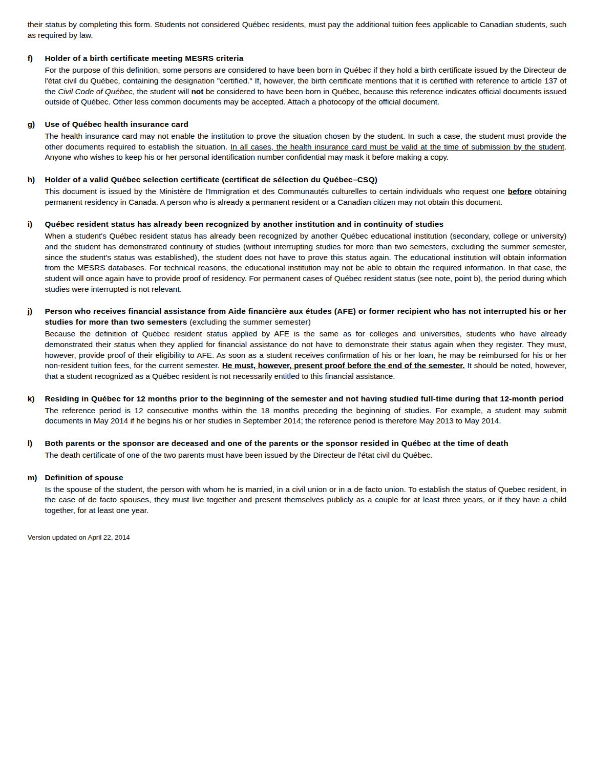their status by completing this form. Students not considered Québec residents, must pay the additional tuition fees applicable to Canadian students, such as required by law.
f)
Holder of a birth certificate meeting MESRS criteria
For the purpose of this definition, some persons are considered to have been born in Québec if they hold a birth certificate issued by the Directeur de l'état civil du Québec, containing the designation "certified." If, however, the birth certificate mentions that it is certified with reference to article 137 of the Civil Code of Québec, the student will not be considered to have been born in Québec, because this reference indicates official documents issued outside of Québec. Other less common documents may be accepted. Attach a photocopy of the official document.
g)
Use of Québec health insurance card
The health insurance card may not enable the institution to prove the situation chosen by the student. In such a case, the student must provide the other documents required to establish the situation. In all cases, the health insurance card must be valid at the time of submission by the student. Anyone who wishes to keep his or her personal identification number confidential may mask it before making a copy.
h)
Holder of a valid Québec selection certificate (certificat de sélection du Québec–CSQ)
This document is issued by the Ministère de l'Immigration et des Communautés culturelles to certain individuals who request one before obtaining permanent residency in Canada. A person who is already a permanent resident or a Canadian citizen may not obtain this document.
i)
Québec resident status has already been recognized by another institution and in continuity of studies
When a student's Québec resident status has already been recognized by another Québec educational institution (secondary, college or university) and the student has demonstrated continuity of studies (without interrupting studies for more than two semesters, excluding the summer semester, since the student's status was established), the student does not have to prove this status again. The educational institution will obtain information from the MESRS databases. For technical reasons, the educational institution may not be able to obtain the required information. In that case, the student will once again have to provide proof of residency. For permanent cases of Québec resident status (see note, point b), the period during which studies were interrupted is not relevant.
j)
Person who receives financial assistance from Aide financière aux études (AFE) or former recipient who has not interrupted his or her studies for more than two semesters (excluding the summer semester)
Because the definition of Québec resident status applied by AFE is the same as for colleges and universities, students who have already demonstrated their status when they applied for financial assistance do not have to demonstrate their status again when they register. They must, however, provide proof of their eligibility to AFE. As soon as a student receives confirmation of his or her loan, he may be reimbursed for his or her non-resident tuition fees, for the current semester. He must, however, present proof before the end of the semester. It should be noted, however, that a student recognized as a Québec resident is not necessarily entitled to this financial assistance.
k)
Residing in Québec for 12 months prior to the beginning of the semester and not having studied full-time during that 12-month period
The reference period is 12 consecutive months within the 18 months preceding the beginning of studies. For example, a student may submit documents in May 2014 if he begins his or her studies in September 2014; the reference period is therefore May 2013 to May 2014.
l)
Both parents or the sponsor are deceased and one of the parents or the sponsor resided in Québec at the time of death
The death certificate of one of the two parents must have been issued by the Directeur de l'état civil du Québec.
m)
Definition of spouse
Is the spouse of the student, the person with whom he is married, in a civil union or in a de facto union. To establish the status of Quebec resident, in the case of de facto spouses, they must live together and present themselves publicly as a couple for at least three years, or if they have a child together, for at least one year.
Version updated on April 22, 2014